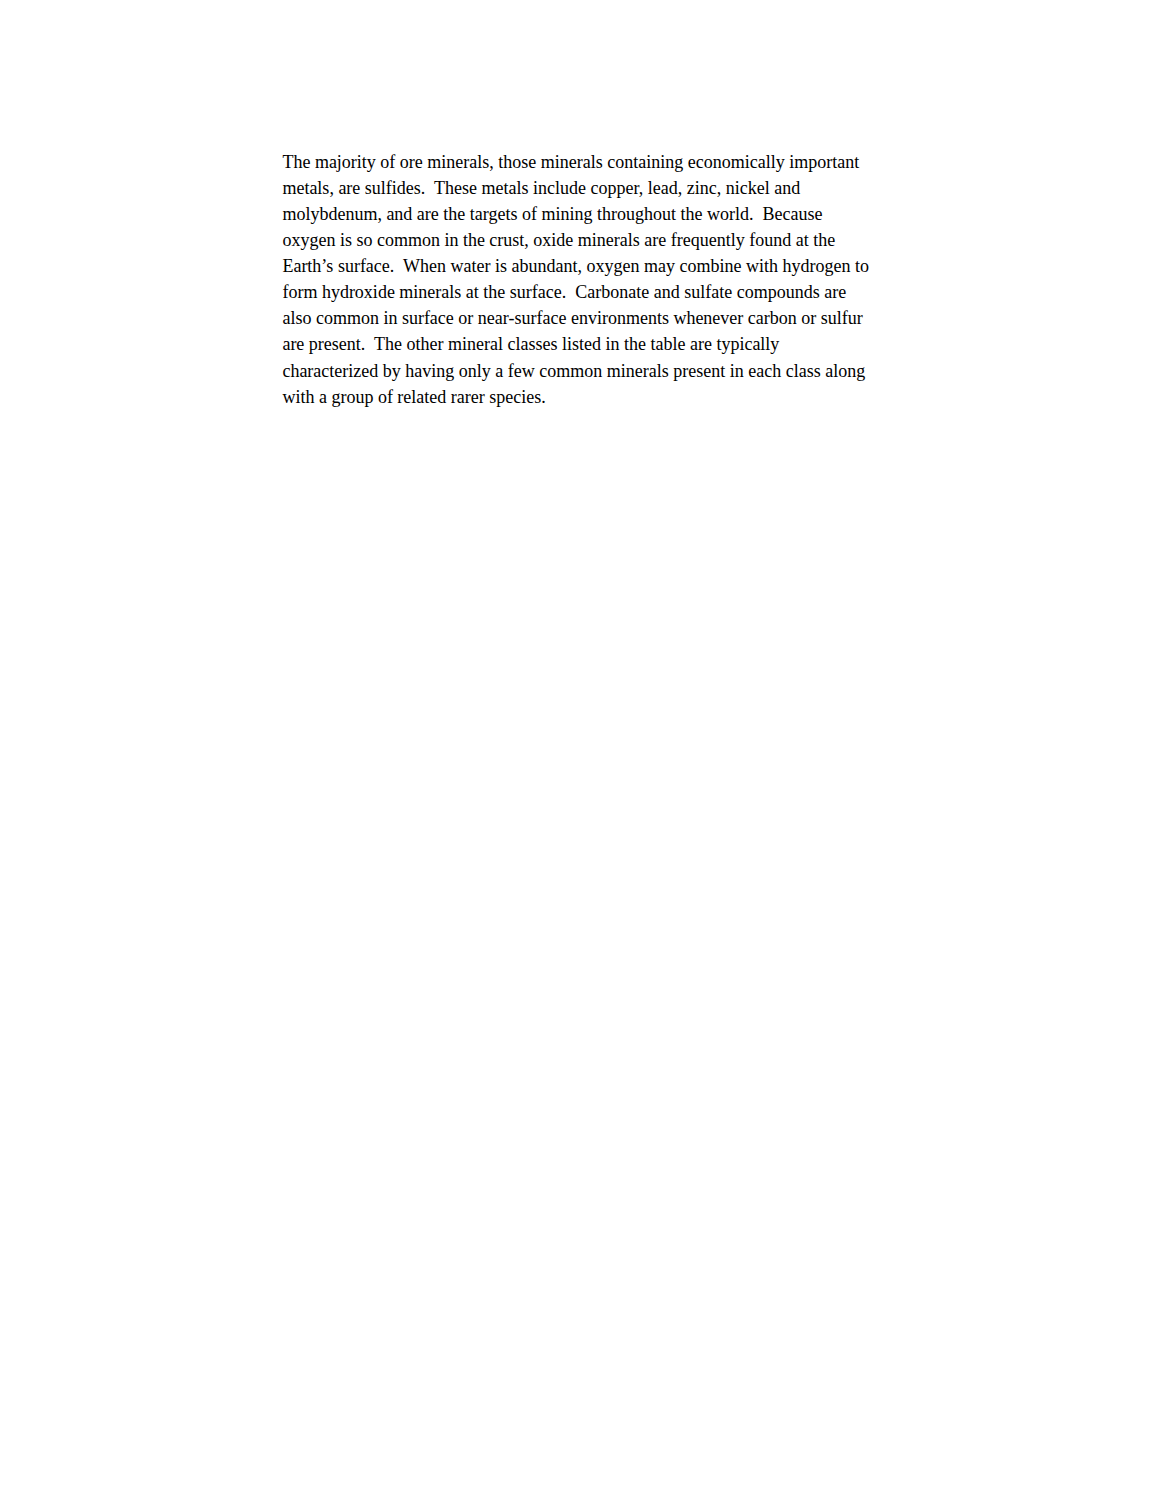The majority of ore minerals, those minerals containing economically important metals, are sulfides. These metals include copper, lead, zinc, nickel and molybdenum, and are the targets of mining throughout the world. Because oxygen is so common in the crust, oxide minerals are frequently found at the Earth’s surface. When water is abundant, oxygen may combine with hydrogen to form hydroxide minerals at the surface. Carbonate and sulfate compounds are also common in surface or near-surface environments whenever carbon or sulfur are present. The other mineral classes listed in the table are typically characterized by having only a few common minerals present in each class along with a group of related rarer species.